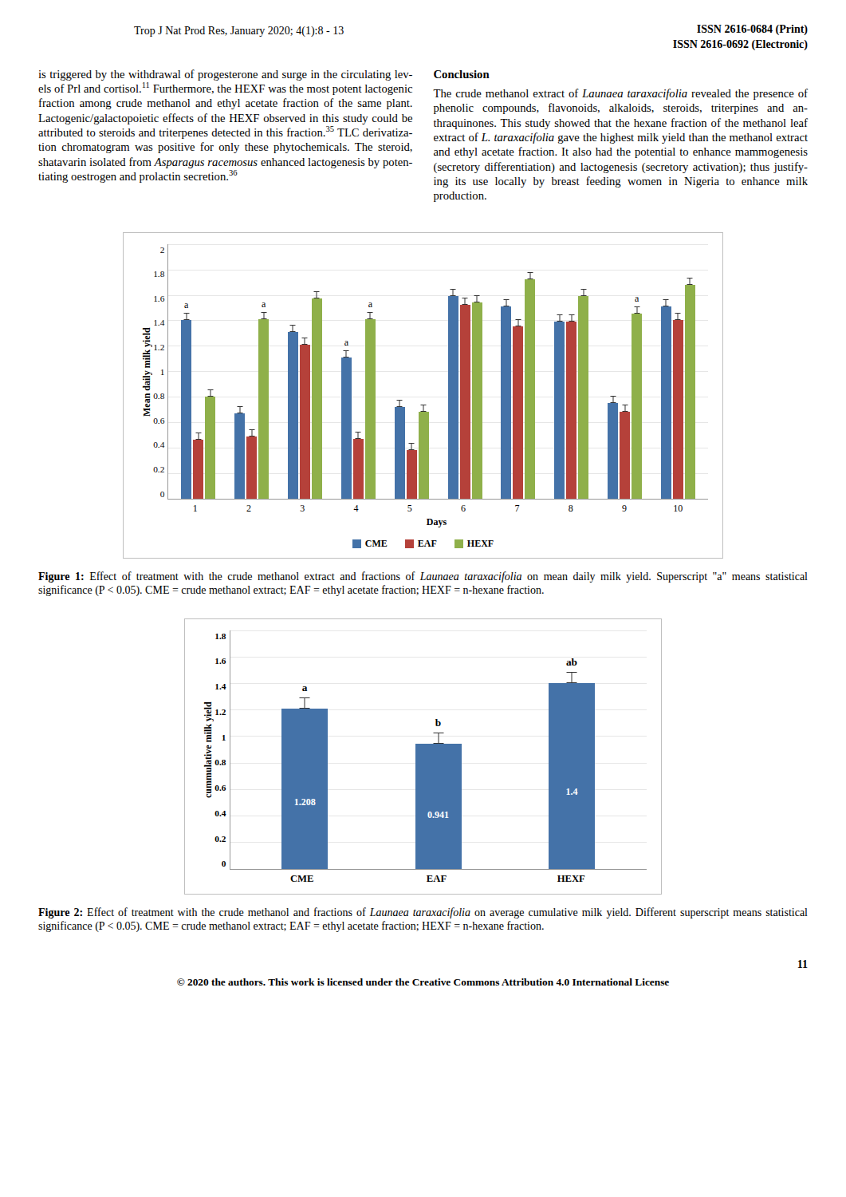Trop J Nat Prod Res, January 2020; 4(1):8 - 13
ISSN 2616-0684 (Print)
ISSN 2616-0692 (Electronic)
is triggered by the withdrawal of progesterone and surge in the circulating levels of Prl and cortisol.11 Furthermore, the HEXF was the most potent lactogenic fraction among crude methanol and ethyl acetate fraction of the same plant. Lactogenic/galactopoietic effects of the HEXF observed in this study could be attributed to steroids and triterpenes detected in this fraction.35 TLC derivatization chromatogram was positive for only these phytochemicals. The steroid, shatavarin isolated from Asparagus racemosus enhanced lactogenesis by potentiating oestrogen and prolactin secretion.36
Conclusion
The crude methanol extract of Launaea taraxacifolia revealed the presence of phenolic compounds, flavonoids, alkaloids, steroids, triterpines and anthraquinones. This study showed that the hexane fraction of the methanol leaf extract of L. taraxacifolia gave the highest milk yield than the methanol extract and ethyl acetate fraction. It also had the potential to enhance mammogenesis (secretory differentiation) and lactogenesis (secretory activation); thus justifying its use locally by breast feeding women in Nigeria to enhance milk production.
Mean daily milk yield
2 1.8 1.6 1.4 1.2 1 0.8 0.6 0.4 0.2 0
a
a
a
a
a
12345678910
Days
CME EAF HEXF
Figure 1: Effect of treatment with the crude methanol extract and fractions of Launaea taraxacifolia on mean daily milk yield. Superscript "a" means statistical significance (P < 0.05). CME = crude methanol extract; EAF = ethyl acetate fraction; HEXF = n-hexane fraction.
cummulative milk yield
1.8 1.6 1.4 1.2 1 0.8 0.6 0.4 0.2 0
a 1.208
b 0.941
ab 1.4
CME EAF HEXF
Figure 2: Effect of treatment with the crude methanol and fractions of Launaea taraxacifolia on average cumulative milk yield. Different superscript means statistical significance (P < 0.05). CME = crude methanol extract; EAF = ethyl acetate fraction; HEXF = n-hexane fraction.
11
© 2020 the authors. This work is licensed under the Creative Commons Attribution 4.0 International License